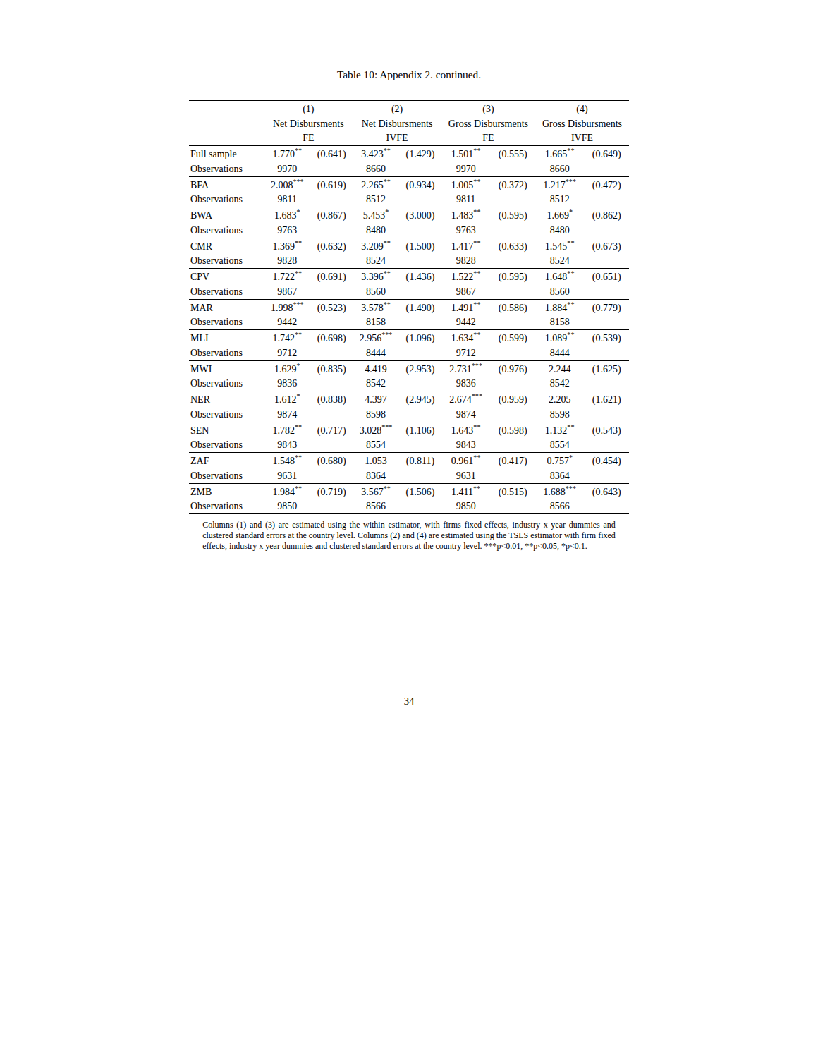Table 10: Appendix 2. continued.
| | (1) | (2) | (3) | (4) |
| | Net Disbursments | Net Disbursments | Gross Disbursments | Gross Disbursments |
| | FE | IVFE | FE | IVFE |
| Full sample | 1.770 ** | (0.641) | 3.423 ** | (1.429) | 1.501 ** | (0.555) | 1.665 ** | (0.649) |
| Observations | 9970 | | 8660 | | 9970 | | 8660 | |
| BFA | 2.008 *** | (0.619) | 2.265 ** | (0.934) | 1.005 ** | (0.372) | 1.217 *** | (0.472) |
| Observations | 9811 | | 8512 | | 9811 | | 8512 | |
| BWA | 1.683 * | (0.867) | 5.453 * | (3.000) | 1.483 ** | (0.595) | 1.669 * | (0.862) |
| Observations | 9763 | | 8480 | | 9763 | | 8480 | |
| CMR | 1.369 ** | (0.632) | 3.209 ** | (1.500) | 1.417 ** | (0.633) | 1.545 ** | (0.673) |
| Observations | 9828 | | 8524 | | 9828 | | 8524 | |
| CPV | 1.722 ** | (0.691) | 3.396 ** | (1.436) | 1.522 ** | (0.595) | 1.648 ** | (0.651) |
| Observations | 9867 | | 8560 | | 9867 | | 8560 | |
| MAR | 1.998 *** | (0.523) | 3.578 ** | (1.490) | 1.491 ** | (0.586) | 1.884 ** | (0.779) |
| Observations | 9442 | | 8158 | | 9442 | | 8158 | |
| MLI | 1.742 ** | (0.698) | 2.956 *** | (1.096) | 1.634 ** | (0.599) | 1.089 ** | (0.539) |
| Observations | 9712 | | 8444 | | 9712 | | 8444 | |
| MWI | 1.629 * | (0.835) | 4.419 | (2.953) | 2.731 *** | (0.976) | 2.244 | (1.625) |
| Observations | 9836 | | 8542 | | 9836 | | 8542 | |
| NER | 1.612 * | (0.838) | 4.397 | (2.945) | 2.674 *** | (0.959) | 2.205 | (1.621) |
| Observations | 9874 | | 8598 | | 9874 | | 8598 | |
| SEN | 1.782 ** | (0.717) | 3.028 *** | (1.106) | 1.643 ** | (0.598) | 1.132 ** | (0.543) |
| Observations | 9843 | | 8554 | | 9843 | | 8554 | |
| ZAF | 1.548 ** | (0.680) | 1.053 | (0.811) | 0.961 ** | (0.417) | 0.757 * | (0.454) |
| Observations | 9631 | | 8364 | | 9631 | | 8364 | |
| ZMB | 1.984 ** | (0.719) | 3.567 ** | (1.506) | 1.411 ** | (0.515) | 1.688 *** | (0.643) |
| Observations | 9850 | | 8566 | | 9850 | | 8566 | |
Columns (1) and (3) are estimated using the within estimator, with firms fixed-effects, industry x year dummies and clustered standard errors at the country level. Columns (2) and (4) are estimated using the TSLS estimator with firm fixed effects, industry x year dummies and clustered standard errors at the country level. ***p<0.01, **p<0.05, *p<0.1.
34